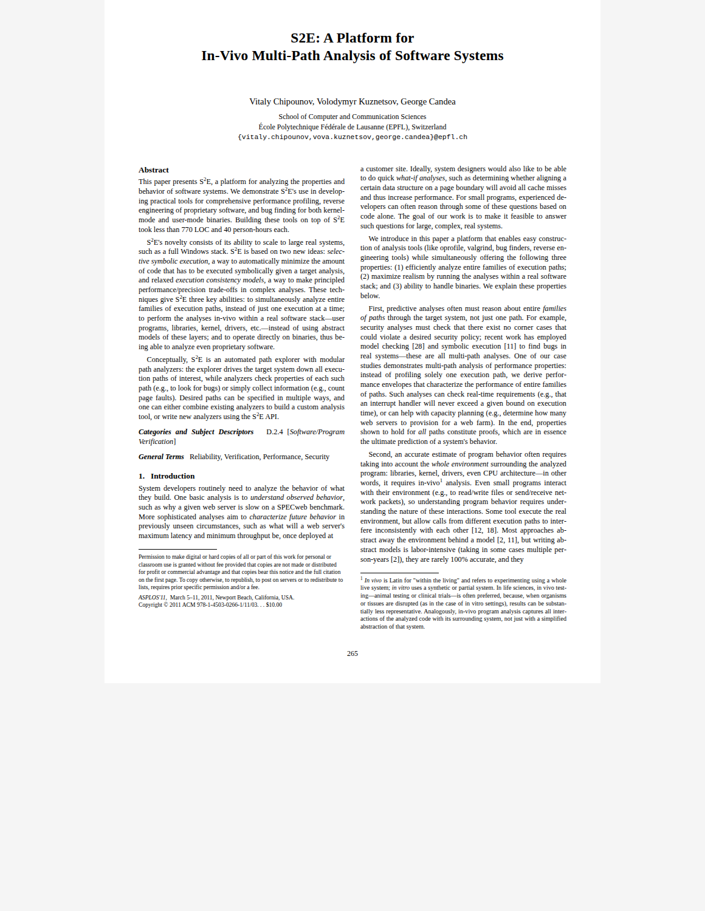S2E: A Platform for
In-Vivo Multi-Path Analysis of Software Systems
Vitaly Chipounov, Volodymyr Kuznetsov, George Candea
School of Computer and Communication Sciences
École Polytechnique Fédérale de Lausanne (EPFL), Switzerland
{vitaly.chipounov,vova.kuznetsov,george.candea}@epfl.ch
Abstract
This paper presents S2E, a platform for analyzing the properties and behavior of software systems. We demonstrate S2E's use in developing practical tools for comprehensive performance profiling, reverse engineering of proprietary software, and bug finding for both kernel-mode and user-mode binaries. Building these tools on top of S2E took less than 770 LOC and 40 person-hours each.
S2E's novelty consists of its ability to scale to large real systems, such as a full Windows stack. S2E is based on two new ideas: selective symbolic execution, a way to automatically minimize the amount of code that has to be executed symbolically given a target analysis, and relaxed execution consistency models, a way to make principled performance/precision trade-offs in complex analyses. These techniques give S2E three key abilities: to simultaneously analyze entire families of execution paths, instead of just one execution at a time; to perform the analyses in-vivo within a real software stack—user programs, libraries, kernel, drivers, etc.—instead of using abstract models of these layers; and to operate directly on binaries, thus being able to analyze even proprietary software.
Conceptually, S2E is an automated path explorer with modular path analyzers: the explorer drives the target system down all execution paths of interest, while analyzers check properties of each such path (e.g., to look for bugs) or simply collect information (e.g., count page faults). Desired paths can be specified in multiple ways, and one can either combine existing analyzers to build a custom analysis tool, or write new analyzers using the S2E API.
Categories and Subject Descriptors D.2.4 [Software/Program Verification]
General Terms Reliability, Verification, Performance, Security
1. Introduction
System developers routinely need to analyze the behavior of what they build. One basic analysis is to understand observed behavior, such as why a given web server is slow on a SPECweb benchmark. More sophisticated analyses aim to characterize future behavior in previously unseen circumstances, such as what will a web server's maximum latency and minimum throughput be, once deployed at
Permission to make digital or hard copies of all or part of this work for personal or classroom use is granted without fee provided that copies are not made or distributed for profit or commercial advantage and that copies bear this notice and the full citation on the first page. To copy otherwise, to republish, to post on servers or to redistribute to lists, requires prior specific permission and/or a fee.
ASPLOS'11, March 5–11, 2011, Newport Beach, California, USA.
Copyright © 2011 ACM 978-1-4503-0266-1/11/03. . . $10.00
a customer site. Ideally, system designers would also like to be able to do quick what-if analyses, such as determining whether aligning a certain data structure on a page boundary will avoid all cache misses and thus increase performance. For small programs, experienced developers can often reason through some of these questions based on code alone. The goal of our work is to make it feasible to answer such questions for large, complex, real systems.
We introduce in this paper a platform that enables easy construction of analysis tools (like oprofile, valgrind, bug finders, reverse engineering tools) while simultaneously offering the following three properties: (1) efficiently analyze entire families of execution paths; (2) maximize realism by running the analyses within a real software stack; and (3) ability to handle binaries. We explain these properties below.
First, predictive analyses often must reason about entire families of paths through the target system, not just one path. For example, security analyses must check that there exist no corner cases that could violate a desired security policy; recent work has employed model checking [28] and symbolic execution [11] to find bugs in real systems—these are all multi-path analyses. One of our case studies demonstrates multi-path analysis of performance properties: instead of profiling solely one execution path, we derive performance envelopes that characterize the performance of entire families of paths. Such analyses can check real-time requirements (e.g., that an interrupt handler will never exceed a given bound on execution time), or can help with capacity planning (e.g., determine how many web servers to provision for a web farm). In the end, properties shown to hold for all paths constitute proofs, which are in essence the ultimate prediction of a system's behavior.
Second, an accurate estimate of program behavior often requires taking into account the whole environment surrounding the analyzed program: libraries, kernel, drivers, even CPU architecture—in other words, it requires in-vivo1 analysis. Even small programs interact with their environment (e.g., to read/write files or send/receive network packets), so understanding program behavior requires understanding the nature of these interactions. Some tool execute the real environment, but allow calls from different execution paths to interfere inconsistently with each other [12, 18]. Most approaches abstract away the environment behind a model [2, 11], but writing abstract models is labor-intensive (taking in some cases multiple person-years [2]), they are rarely 100% accurate, and they
1 In vivo is Latin for "within the living" and refers to experimenting using a whole live system; in vitro uses a synthetic or partial system. In life sciences, in vivo testing—animal testing or clinical trials—is often preferred, because, when organisms or tissues are disrupted (as in the case of in vitro settings), results can be substantially less representative. Analogously, in-vivo program analysis captures all interactions of the analyzed code with its surrounding system, not just with a simplified abstraction of that system.
265